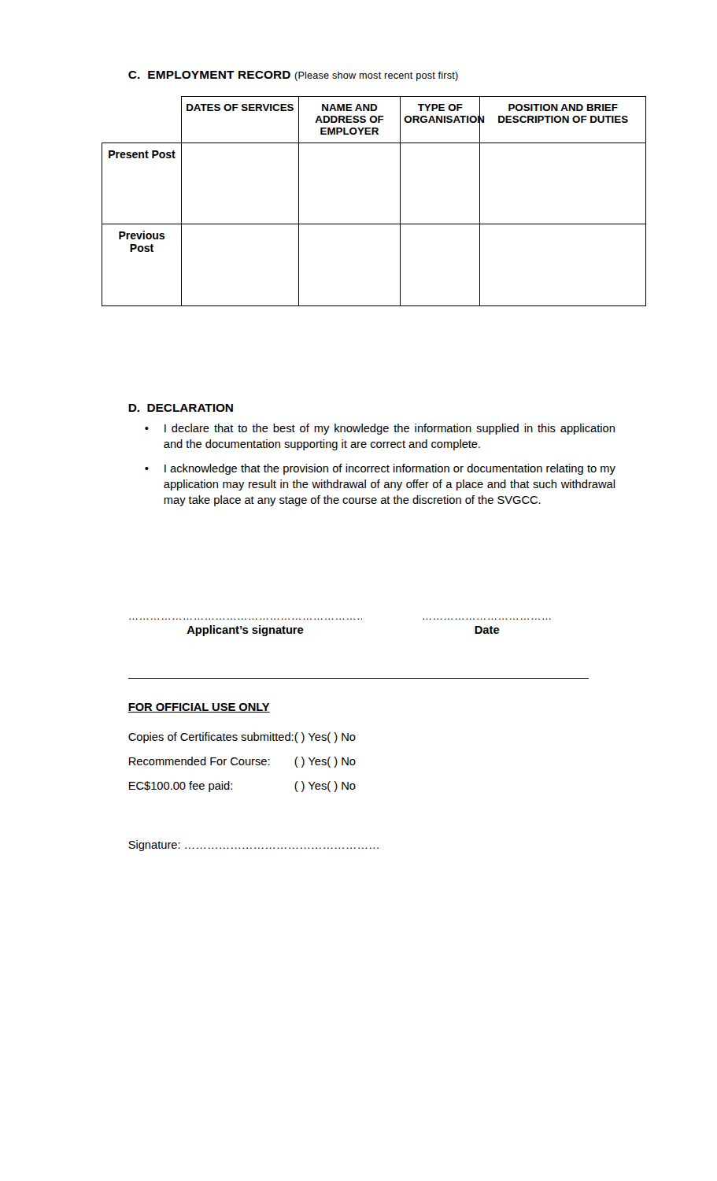C. EMPLOYMENT RECORD (Please show most recent post first)
| | DATES OF SERVICES | NAME AND ADDRESS OF EMPLOYER | TYPE OF ORGANISATION | POSITION AND BRIEF DESCRIPTION OF DUTIES |
| --- | --- | --- | --- | --- |
| Present Post | | | | |
| Previous Post | | | | |
D. DECLARATION
I declare that to the best of my knowledge the information supplied in this application and the documentation supporting it are correct and complete.
I acknowledge that the provision of incorrect information or documentation relating to my application may result in the withdrawal of any offer of a place and that such withdrawal may take place at any stage of the course at the discretion of the SVGCC.
…………………………………………………………………
Applicant’s signature
………………………………
Date
FOR OFFICIAL USE ONLY
| Copies of Certificates submitted: | ( ) Yes | ( ) No |
| Recommended For Course: | ( ) Yes | ( ) No |
| EC$100.00 fee paid: | ( ) Yes | ( ) No |
Signature: ……………………………………………